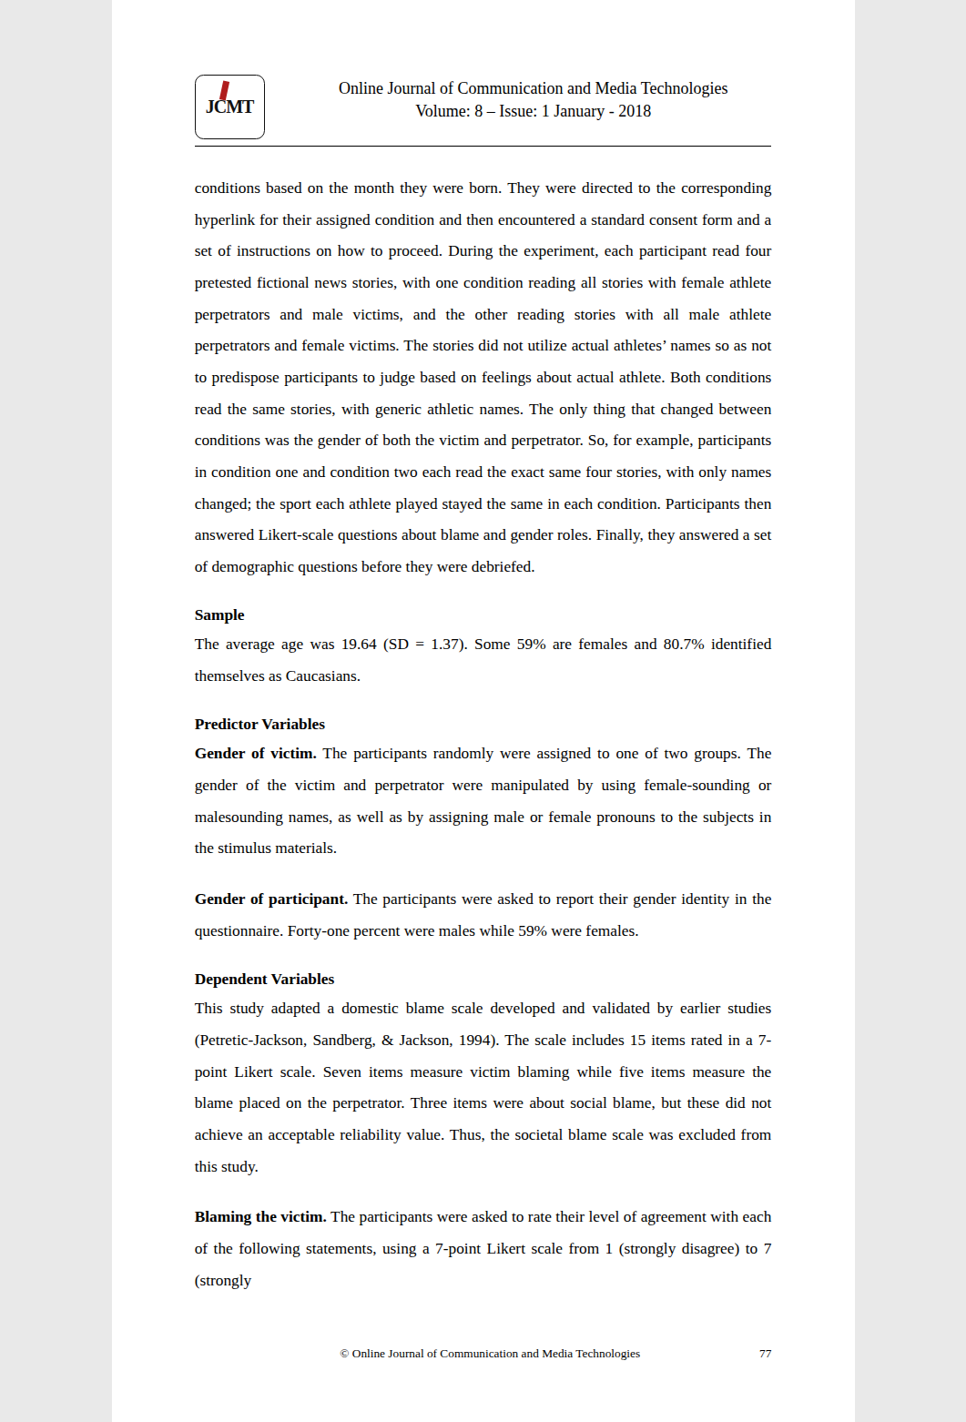JCMT
Online Journal of Communication and Media Technologies
Volume: 8 – Issue: 1 January - 2018
conditions based on the month they were born. They were directed to the corresponding hyperlink for their assigned condition and then encountered a standard consent form and a set of instructions on how to proceed. During the experiment, each participant read four pretested fictional news stories, with one condition reading all stories with female athlete perpetrators and male victims, and the other reading stories with all male athlete perpetrators and female victims. The stories did not utilize actual athletes’ names so as not to predispose participants to judge based on feelings about actual athlete. Both conditions read the same stories, with generic athletic names. The only thing that changed between conditions was the gender of both the victim and perpetrator. So, for example, participants in condition one and condition two each read the exact same four stories, with only names changed; the sport each athlete played stayed the same in each condition. Participants then answered Likert-scale questions about blame and gender roles. Finally, they answered a set of demographic questions before they were debriefed.
Sample
The average age was 19.64 (SD = 1.37). Some 59% are females and 80.7% identified themselves as Caucasians.
Predictor Variables
Gender of victim. The participants randomly were assigned to one of two groups. The gender of the victim and perpetrator were manipulated by using female-sounding or malesounding names, as well as by assigning male or female pronouns to the subjects in the stimulus materials.
Gender of participant. The participants were asked to report their gender identity in the questionnaire. Forty-one percent were males while 59% were females.
Dependent Variables
This study adapted a domestic blame scale developed and validated by earlier studies (Petretic-Jackson, Sandberg, & Jackson, 1994). The scale includes 15 items rated in a 7-point Likert scale. Seven items measure victim blaming while five items measure the blame placed on the perpetrator. Three items were about social blame, but these did not achieve an acceptable reliability value. Thus, the societal blame scale was excluded from this study.
Blaming the victim. The participants were asked to rate their level of agreement with each of the following statements, using a 7-point Likert scale from 1 (strongly disagree) to 7 (strongly
© Online Journal of Communication and Media Technologies
77